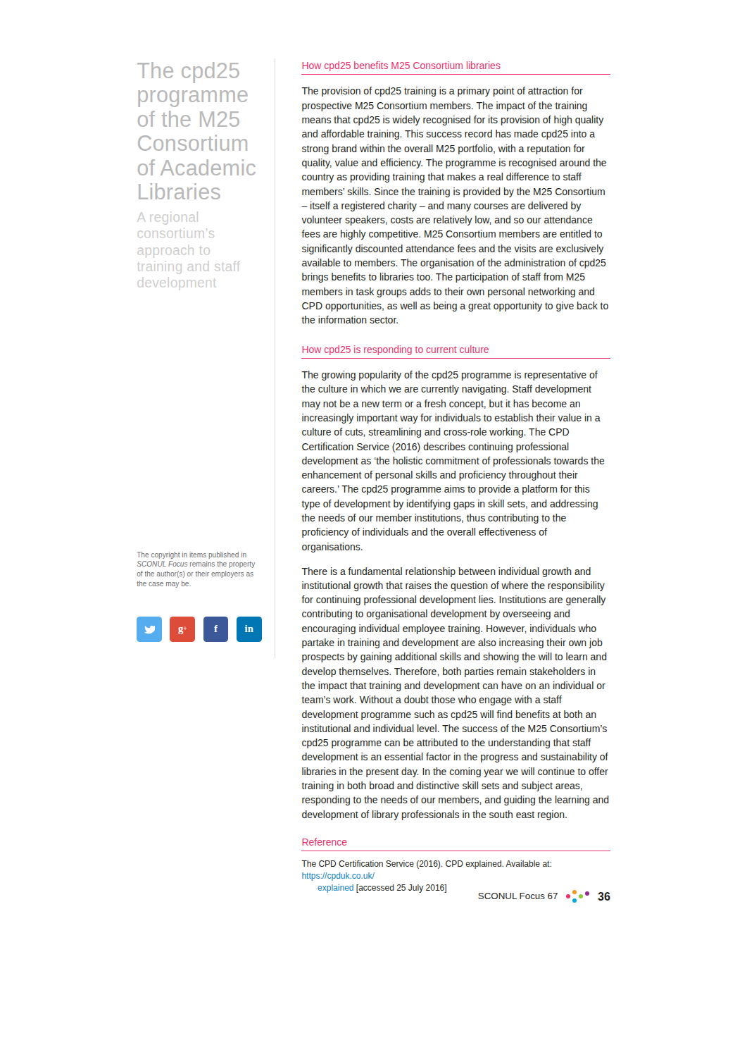The cpd25 programme of the M25 Consortium of Academic Libraries
A regional consortium’s approach to training and staff development
The copyright in items published in SCONUL Focus remains the property of the author(s) or their employers as the case may be.
g+ f in
How cpd25 benefits M25 Consortium libraries
The provision of cpd25 training is a primary point of attraction for prospective M25 Consortium members. The impact of the training means that cpd25 is widely recognised for its provision of high quality and affordable training. This success record has made cpd25 into a strong brand within the overall M25 portfolio, with a reputation for quality, value and efficiency. The programme is recognised around the country as providing training that makes a real difference to staff members’ skills. Since the training is provided by the M25 Consortium – itself a registered charity – and many courses are delivered by volunteer speakers, costs are relatively low, and so our attendance fees are highly competitive. M25 Consortium members are entitled to significantly discounted attendance fees and the visits are exclusively available to members. The organisation of the administration of cpd25 brings benefits to libraries too. The participation of staff from M25 members in task groups adds to their own personal networking and CPD opportunities, as well as being a great opportunity to give back to the information sector.
How cpd25 is responding to current culture
The growing popularity of the cpd25 programme is representative of the culture in which we are currently navigating. Staff development may not be a new term or a fresh concept, but it has become an increasingly important way for individuals to establish their value in a culture of cuts, streamlining and cross-role working. The CPD Certification Service (2016) describes continuing professional development as ‘the holistic commitment of professionals towards the enhancement of personal skills and proficiency throughout their careers.’ The cpd25 programme aims to provide a platform for this type of development by identifying gaps in skill sets, and addressing the needs of our member institutions, thus contributing to the proficiency of individuals and the overall effectiveness of organisations.
There is a fundamental relationship between individual growth and institutional growth that raises the question of where the responsibility for continuing professional development lies. Institutions are generally contributing to organisational development by overseeing and encouraging individual employee training. However, individuals who partake in training and development are also increasing their own job prospects by gaining additional skills and showing the will to learn and develop themselves. Therefore, both parties remain stakeholders in the impact that training and development can have on an individual or team’s work. Without a doubt those who engage with a staff development programme such as cpd25 will find benefits at both an institutional and individual level. The success of the M25 Consortium’s cpd25 programme can be attributed to the understanding that staff development is an essential factor in the progress and sustainability of libraries in the present day. In the coming year we will continue to offer training in both broad and distinctive skill sets and subject areas, responding to the needs of our members, and guiding the learning and development of library professionals in the south east region.
Reference
The CPD Certification Service (2016). CPD explained. Available at: https://cpduk.co.uk/explained [accessed 25 July 2016]
SCONUL Focus 67 36